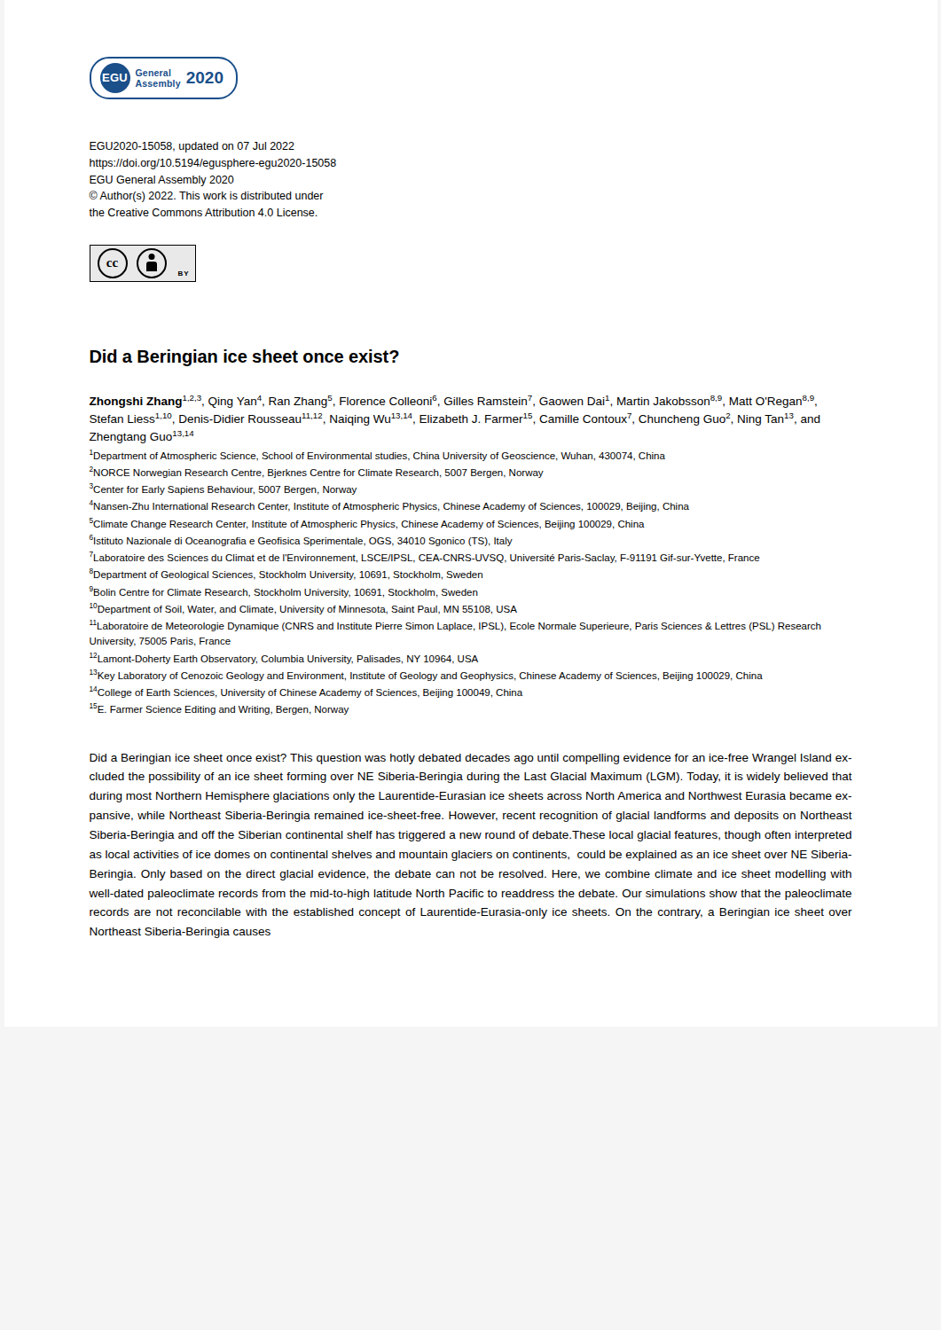EGU General
Assembly 2020
EGU2020-15058, updated on 07 Jul 2022
https://doi.org/10.5194/egusphere-egu2020-15058
EGU General Assembly 2020
© Author(s) 2022. This work is distributed under
the Creative Commons Attribution 4.0 License.
BY
Did a Beringian ice sheet once exist?
Zhongshi Zhang1,2,3, Qing Yan4, Ran Zhang5, Florence Colleoni6, Gilles Ramstein7, Gaowen Dai1, Martin Jakobsson8,9, Matt O'Regan8,9, Stefan Liess1,10, Denis-Didier Rousseau11,12, Naiqing Wu13,14, Elizabeth J. Farmer15, Camille Contoux7, Chuncheng Guo2, Ning Tan13, and Zhengtang Guo13,14
1Department of Atmospheric Science, School of Environmental studies, China University of Geoscience, Wuhan, 430074, China
2NORCE Norwegian Research Centre, Bjerknes Centre for Climate Research, 5007 Bergen, Norway
3Center for Early Sapiens Behaviour, 5007 Bergen, Norway
4Nansen-Zhu International Research Center, Institute of Atmospheric Physics, Chinese Academy of Sciences, 100029, Beijing, China
5Climate Change Research Center, Institute of Atmospheric Physics, Chinese Academy of Sciences, Beijing 100029, China
6Istituto Nazionale di Oceanografia e Geofisica Sperimentale, OGS, 34010 Sgonico (TS), Italy
7Laboratoire des Sciences du Climat et de l'Environnement, LSCE/IPSL, CEA-CNRS-UVSQ, Université Paris-Saclay, F-91191 Gif-sur-Yvette, France
8Department of Geological Sciences, Stockholm University, 10691, Stockholm, Sweden
9Bolin Centre for Climate Research, Stockholm University, 10691, Stockholm, Sweden
10Department of Soil, Water, and Climate, University of Minnesota, Saint Paul, MN 55108, USA
11Laboratoire de Meteorologie Dynamique (CNRS and Institute Pierre Simon Laplace, IPSL), Ecole Normale Superieure, Paris Sciences & Lettres (PSL) Research University, 75005 Paris, France
12Lamont-Doherty Earth Observatory, Columbia University, Palisades, NY 10964, USA
13Key Laboratory of Cenozoic Geology and Environment, Institute of Geology and Geophysics, Chinese Academy of Sciences, Beijing 100029, China
14College of Earth Sciences, University of Chinese Academy of Sciences, Beijing 100049, China
15E. Farmer Science Editing and Writing, Bergen, Norway
Did a Beringian ice sheet once exist? This question was hotly debated decades ago until compelling evidence for an ice-free Wrangel Island excluded the possibility of an ice sheet forming over NE Siberia-Beringia during the Last Glacial Maximum (LGM). Today, it is widely believed that during most Northern Hemisphere glaciations only the Laurentide-Eurasian ice sheets across North America and Northwest Eurasia became expansive, while Northeast Siberia-Beringia remained ice-sheet-free. However, recent recognition of glacial landforms and deposits on Northeast Siberia-Beringia and off the Siberian continental shelf has triggered a new round of debate.These local glacial features, though often interpreted as local activities of ice domes on continental shelves and mountain glaciers on continents, could be explained as an ice sheet over NE Siberia-Beringia. Only based on the direct glacial evidence, the debate can not be resolved. Here, we combine climate and ice sheet modelling with well-dated paleoclimate records from the mid-to-high latitude North Pacific to readdress the debate. Our simulations show that the paleoclimate records are not reconcilable with the established concept of Laurentide-Eurasia-only ice sheets. On the contrary, a Beringian ice sheet over Northeast Siberia-Beringia causes